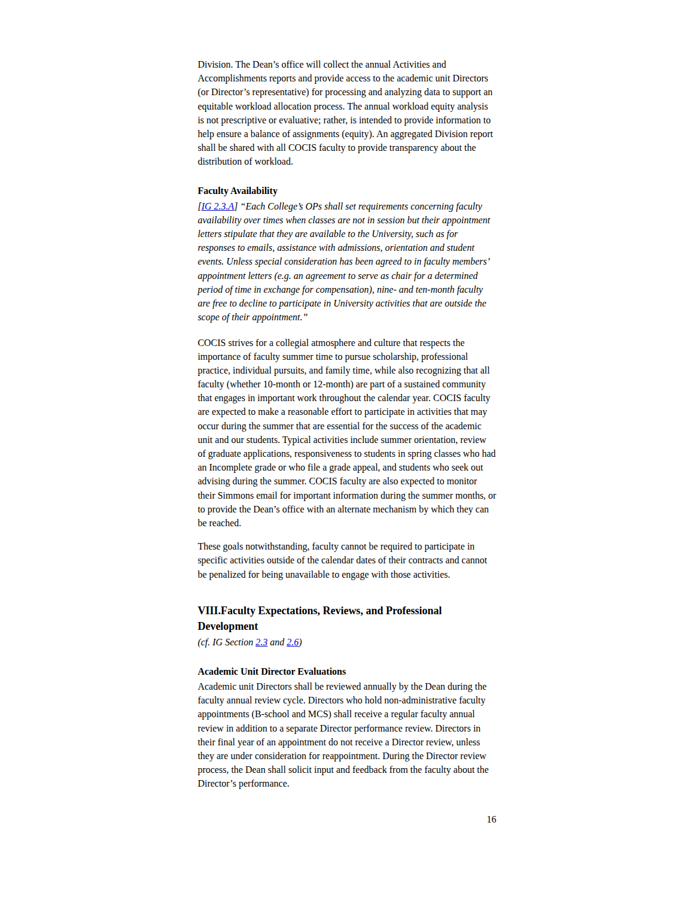Division. The Dean’s office will collect the annual Activities and Accomplishments reports and provide access to the academic unit Directors (or Director’s representative) for processing and analyzing data to support an equitable workload allocation process. The annual workload equity analysis is not prescriptive or evaluative; rather, is intended to provide information to help ensure a balance of assignments (equity). An aggregated Division report shall be shared with all COCIS faculty to provide transparency about the distribution of workload.
Faculty Availability
[IG 2.3.A] “Each College’s OPs shall set requirements concerning faculty availability over times when classes are not in session but their appointment letters stipulate that they are available to the University, such as for responses to emails, assistance with admissions, orientation and student events. Unless special consideration has been agreed to in faculty members’ appointment letters (e.g. an agreement to serve as chair for a determined period of time in exchange for compensation), nine- and ten-month faculty are free to decline to participate in University activities that are outside the scope of their appointment.”
COCIS strives for a collegial atmosphere and culture that respects the importance of faculty summer time to pursue scholarship, professional practice, individual pursuits, and family time, while also recognizing that all faculty (whether 10-month or 12-month) are part of a sustained community that engages in important work throughout the calendar year. COCIS faculty are expected to make a reasonable effort to participate in activities that may occur during the summer that are essential for the success of the academic unit and our students. Typical activities include summer orientation, review of graduate applications, responsiveness to students in spring classes who had an Incomplete grade or who file a grade appeal, and students who seek out advising during the summer. COCIS faculty are also expected to monitor their Simmons email for important information during the summer months, or to provide the Dean’s office with an alternate mechanism by which they can be reached.
These goals notwithstanding, faculty cannot be required to participate in specific activities outside of the calendar dates of their contracts and cannot be penalized for being unavailable to engage with those activities.
VIII. Faculty Expectations, Reviews, and Professional Development
(cf. IG Section 2.3 and 2.6)
Academic Unit Director Evaluations
Academic unit Directors shall be reviewed annually by the Dean during the faculty annual review cycle. Directors who hold non-administrative faculty appointments (B-school and MCS) shall receive a regular faculty annual review in addition to a separate Director performance review. Directors in their final year of an appointment do not receive a Director review, unless they are under consideration for reappointment. During the Director review process, the Dean shall solicit input and feedback from the faculty about the Director’s performance.
16